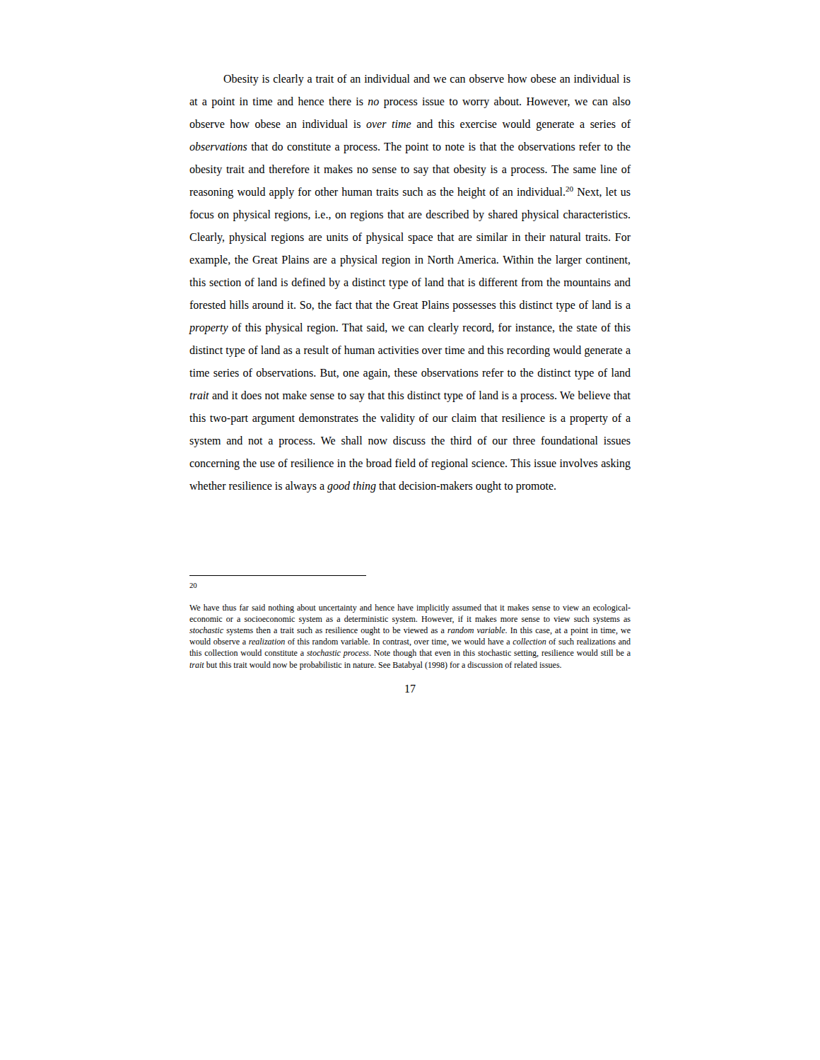Obesity is clearly a trait of an individual and we can observe how obese an individual is at a point in time and hence there is no process issue to worry about. However, we can also observe how obese an individual is over time and this exercise would generate a series of observations that do constitute a process. The point to note is that the observations refer to the obesity trait and therefore it makes no sense to say that obesity is a process. The same line of reasoning would apply for other human traits such as the height of an individual.20 Next, let us focus on physical regions, i.e., on regions that are described by shared physical characteristics. Clearly, physical regions are units of physical space that are similar in their natural traits. For example, the Great Plains are a physical region in North America. Within the larger continent, this section of land is defined by a distinct type of land that is different from the mountains and forested hills around it. So, the fact that the Great Plains possesses this distinct type of land is a property of this physical region. That said, we can clearly record, for instance, the state of this distinct type of land as a result of human activities over time and this recording would generate a time series of observations. But, one again, these observations refer to the distinct type of land trait and it does not make sense to say that this distinct type of land is a process. We believe that this two-part argument demonstrates the validity of our claim that resilience is a property of a system and not a process. We shall now discuss the third of our three foundational issues concerning the use of resilience in the broad field of regional science. This issue involves asking whether resilience is always a good thing that decision-makers ought to promote.
20
We have thus far said nothing about uncertainty and hence have implicitly assumed that it makes sense to view an ecological-economic or a socioeconomic system as a deterministic system. However, if it makes more sense to view such systems as stochastic systems then a trait such as resilience ought to be viewed as a random variable. In this case, at a point in time, we would observe a realization of this random variable. In contrast, over time, we would have a collection of such realizations and this collection would constitute a stochastic process. Note though that even in this stochastic setting, resilience would still be a trait but this trait would now be probabilistic in nature. See Batabyal (1998) for a discussion of related issues.
17